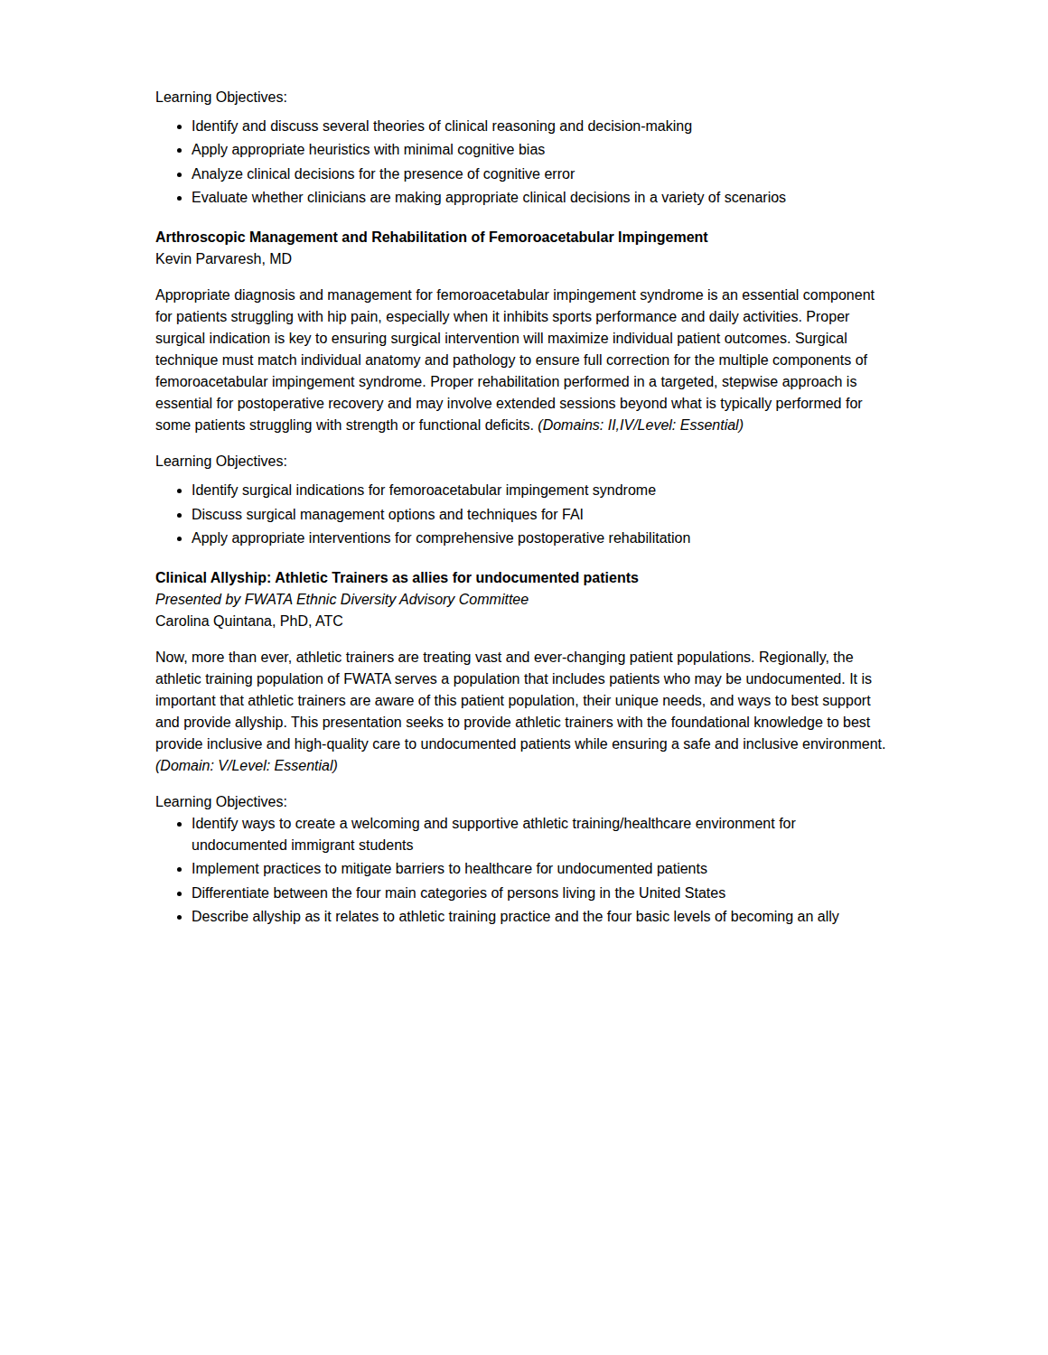Learning Objectives:
Identify and discuss several theories of clinical reasoning and decision-making
Apply appropriate heuristics with minimal cognitive bias
Analyze clinical decisions for the presence of cognitive error
Evaluate whether clinicians are making appropriate clinical decisions in a variety of scenarios
Arthroscopic Management and Rehabilitation of Femoroacetabular Impingement
Kevin Parvaresh, MD
Appropriate diagnosis and management for femoroacetabular impingement syndrome is an essential component for patients struggling with hip pain, especially when it inhibits sports performance and daily activities. Proper surgical indication is key to ensuring surgical intervention will maximize individual patient outcomes. Surgical technique must match individual anatomy and pathology to ensure full correction for the multiple components of femoroacetabular impingement syndrome. Proper rehabilitation performed in a targeted, stepwise approach is essential for postoperative recovery and may involve extended sessions beyond what is typically performed for some patients struggling with strength or functional deficits. (Domains: II,IV/Level: Essential)
Learning Objectives:
Identify surgical indications for femoroacetabular impingement syndrome
Discuss surgical management options and techniques for FAI
Apply appropriate interventions for comprehensive postoperative rehabilitation
Clinical Allyship: Athletic Trainers as allies for undocumented patients
Presented by FWATA Ethnic Diversity Advisory Committee
Carolina Quintana, PhD, ATC
Now, more than ever, athletic trainers are treating vast and ever-changing patient populations. Regionally, the athletic training population of FWATA serves a population that includes patients who may be undocumented. It is important that athletic trainers are aware of this patient population, their unique needs, and ways to best support and provide allyship. This presentation seeks to provide athletic trainers with the foundational knowledge to best provide inclusive and high-quality care to undocumented patients while ensuring a safe and inclusive environment. (Domain: V/Level: Essential)
Learning Objectives:
Identify ways to create a welcoming and supportive athletic training/healthcare environment for undocumented immigrant students
Implement practices to mitigate barriers to healthcare for undocumented patients
Differentiate between the four main categories of persons living in the United States
Describe allyship as it relates to athletic training practice and the four basic levels of becoming an ally